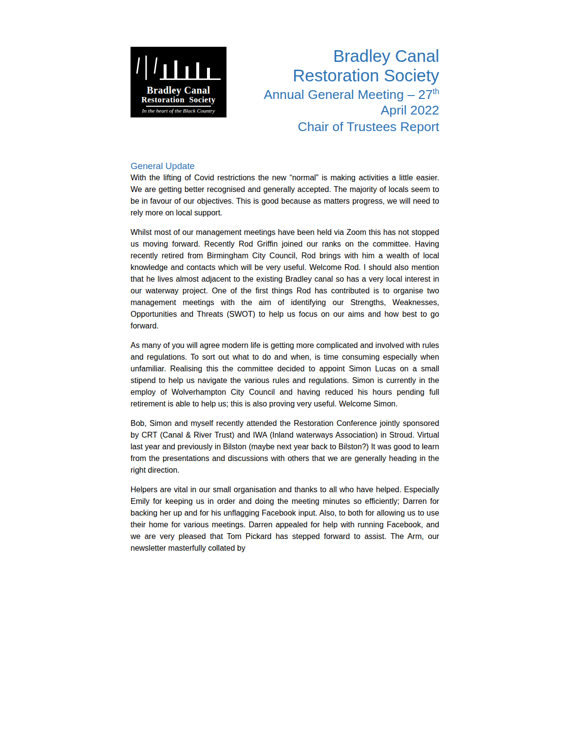Bradley Canal Restoration Society
In the heart of the Black Country
Bradley Canal Restoration Society
Annual General Meeting – 27th April 2022
Chair of Trustees Report
General Update
With the lifting of Covid restrictions the new “normal” is making activities a little easier. We are getting better recognised and generally accepted. The majority of locals seem to be in favour of our objectives. This is good because as matters progress, we will need to rely more on local support.
Whilst most of our management meetings have been held via Zoom this has not stopped us moving forward. Recently Rod Griffin joined our ranks on the committee. Having recently retired from Birmingham City Council, Rod brings with him a wealth of local knowledge and contacts which will be very useful. Welcome Rod. I should also mention that he lives almost adjacent to the existing Bradley canal so has a very local interest in our waterway project. One of the first things Rod has contributed is to organise two management meetings with the aim of identifying our Strengths, Weaknesses, Opportunities and Threats (SWOT) to help us focus on our aims and how best to go forward.
As many of you will agree modern life is getting more complicated and involved with rules and regulations. To sort out what to do and when, is time consuming especially when unfamiliar. Realising this the committee decided to appoint Simon Lucas on a small stipend to help us navigate the various rules and regulations. Simon is currently in the employ of Wolverhampton City Council and having reduced his hours pending full retirement is able to help us; this is also proving very useful. Welcome Simon.
Bob, Simon and myself recently attended the Restoration Conference jointly sponsored by CRT (Canal & River Trust) and IWA (Inland waterways Association) in Stroud. Virtual last year and previously in Bilston (maybe next year back to Bilston?) It was good to learn from the presentations and discussions with others that we are generally heading in the right direction.
Helpers are vital in our small organisation and thanks to all who have helped. Especially Emily for keeping us in order and doing the meeting minutes so efficiently; Darren for backing her up and for his unflagging Facebook input. Also, to both for allowing us to use their home for various meetings. Darren appealed for help with running Facebook, and we are very pleased that Tom Pickard has stepped forward to assist. The Arm, our newsletter masterfully collated by